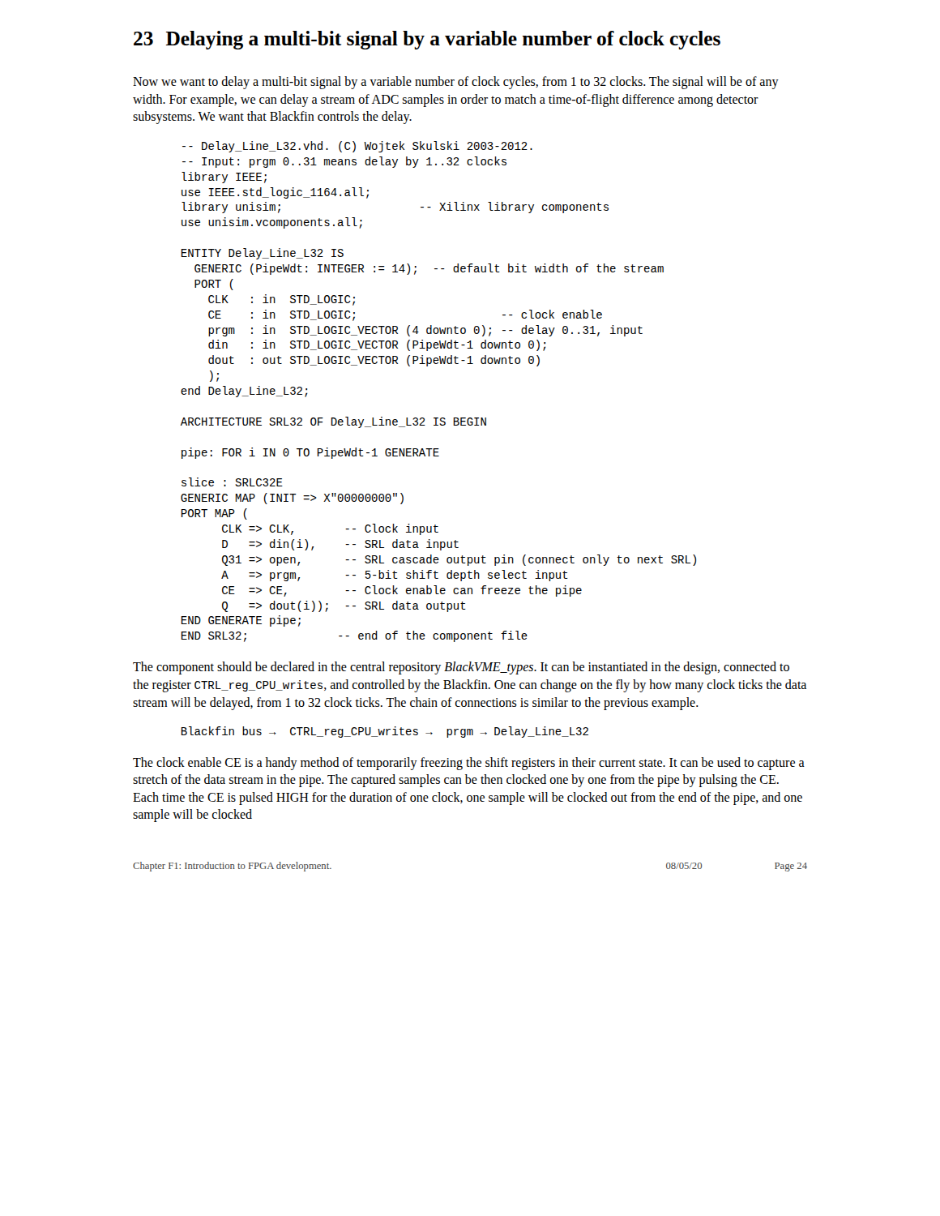23 Delaying a multi-bit signal by a variable number of clock cycles
Now we want to delay a multi-bit signal by a variable number of clock cycles, from 1 to 32 clocks. The signal will be of any width. For example, we can delay a stream of ADC samples in order to match a time-of-flight difference among detector subsystems. We want that Blackfin controls the delay.
-- Delay_Line_L32.vhd. (C) Wojtek Skulski 2003-2012.
-- Input: prgm 0..31 means delay by 1..32 clocks
library IEEE;
use IEEE.std_logic_1164.all;
library unisim;                    -- Xilinx library components
use unisim.vcomponents.all;

ENTITY Delay_Line_L32 IS
  GENERIC (PipeWdt: INTEGER := 14);  -- default bit width of the stream
  PORT (
    CLK   : in  STD_LOGIC;
    CE    : in  STD_LOGIC;                     -- clock enable
    prgm  : in  STD_LOGIC_VECTOR (4 downto 0); -- delay 0..31, input
    din   : in  STD_LOGIC_VECTOR (PipeWdt-1 downto 0);
    dout  : out STD_LOGIC_VECTOR (PipeWdt-1 downto 0)
    );
end Delay_Line_L32;

ARCHITECTURE SRL32 OF Delay_Line_L32 IS BEGIN

pipe: FOR i IN 0 TO PipeWdt-1 GENERATE

slice : SRLC32E
GENERIC MAP (INIT => X"00000000")
PORT MAP (
      CLK => CLK,       -- Clock input
      D   => din(i),    -- SRL data input
      Q31 => open,      -- SRL cascade output pin (connect only to next SRL)
      A   => prgm,      -- 5-bit shift depth select input
      CE  => CE,        -- Clock enable can freeze the pipe
      Q   => dout(i));  -- SRL data output
END GENERATE pipe;
END SRL32;             -- end of the component file
The component should be declared in the central repository BlackVME_types. It can be instantiated in the design, connected to the register CTRL_reg_CPU_writes, and controlled by the Blackfin. One can change on the fly by how many clock ticks the data stream will be delayed, from 1 to 32 clock ticks. The chain of connections is similar to the previous example.
Blackfin bus → CTRL_reg_CPU_writes → prgm → Delay_Line_L32
The clock enable CE is a handy method of temporarily freezing the shift registers in their current state. It can be used to capture a stretch of the data stream in the pipe. The captured samples can be then clocked one by one from the pipe by pulsing the CE. Each time the CE is pulsed HIGH for the duration of one clock, one sample will be clocked out from the end of the pipe, and one sample will be clocked
Chapter F1: Introduction to FPGA development.
08/05/20
Page 24